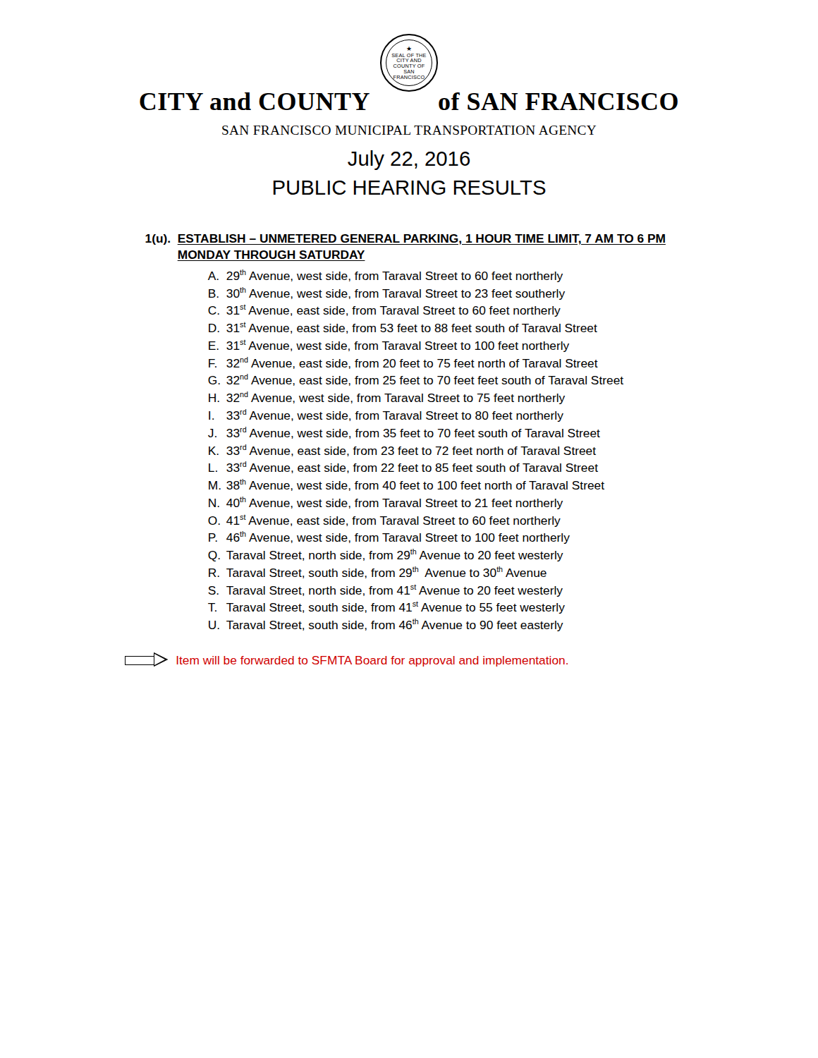★ SEAL OF THE CITY AND COUNTY OF SAN FRANCISCO
CITY and COUNTY of SAN FRANCISCO
SAN FRANCISCO MUNICIPAL TRANSPORTATION AGENCY
July 22, 2016
PUBLIC HEARING RESULTS
1(u). ESTABLISH – UNMETERED GENERAL PARKING, 1 HOUR TIME LIMIT, 7 AM TO 6 PM MONDAY THROUGH SATURDAY
29th Avenue, west side, from Taraval Street to 60 feet northerly
30th Avenue, west side, from Taraval Street to 23 feet southerly
31st Avenue, east side, from Taraval Street to 60 feet northerly
31st Avenue, east side, from 53 feet to 88 feet south of Taraval Street
31st Avenue, west side, from Taraval Street to 100 feet northerly
32nd Avenue, east side, from 20 feet to 75 feet north of Taraval Street
32nd Avenue, east side, from 25 feet to 70 feet feet south of Taraval Street
32nd Avenue, west side, from Taraval Street to 75 feet northerly
33rd Avenue, west side, from Taraval Street to 80 feet northerly
33rd Avenue, west side, from 35 feet to 70 feet south of Taraval Street
33rd Avenue, east side, from 23 feet to 72 feet north of Taraval Street
33rd Avenue, east side, from 22 feet to 85 feet south of Taraval Street
38th Avenue, west side, from 40 feet to 100 feet north of Taraval Street
40th Avenue, west side, from Taraval Street to 21 feet northerly
41st Avenue, east side, from Taraval Street to 60 feet northerly
46th Avenue, west side, from Taraval Street to 100 feet northerly
Taraval Street, north side, from 29th Avenue to 20 feet westerly
Taraval Street, south side, from 29th Avenue to 30th Avenue
Taraval Street, north side, from 41st Avenue to 20 feet westerly
Taraval Street, south side, from 41st Avenue to 55 feet westerly
Taraval Street, south side, from 46th Avenue to 90 feet easterly
Item will be forwarded to SFMTA Board for approval and implementation.